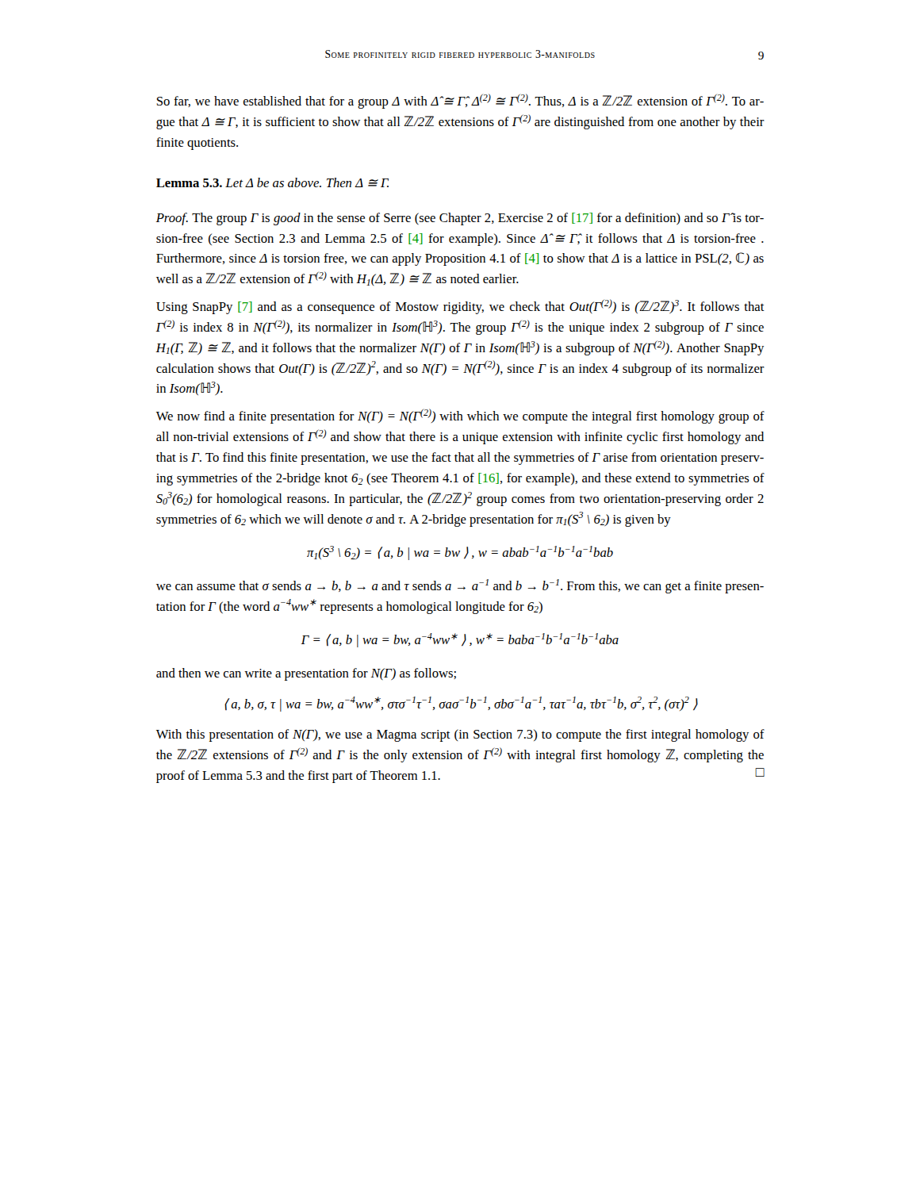Some profinitely rigid fibered hyperbolic 3-manifolds 9
So far, we have established that for a group Δ with Δ̂ ≅ Γ̂, Δ(2) ≅ Γ(2). Thus, Δ is a ℤ/2ℤ extension of Γ(2). To argue that Δ ≅ Γ, it is sufficient to show that all ℤ/2ℤ extensions of Γ(2) are distinguished from one another by their finite quotients.
Lemma 5.3. Let Δ be as above. Then Δ ≅ Γ.
Proof. The group Γ is good in the sense of Serre (see Chapter 2, Exercise 2 of [17] for a definition) and so Γ̂ is torsion-free (see Section 2.3 and Lemma 2.5 of [4] for example). Since Δ̂ ≅ Γ̂, it follows that Δ is torsion-free . Furthermore, since Δ is torsion free, we can apply Proposition 4.1 of [4] to show that Δ is a lattice in PSL(2, ℂ) as well as a ℤ/2ℤ extension of Γ(2) with H1(Δ, ℤ) ≅ ℤ as noted earlier.
Using SnapPy [7] and as a consequence of Mostow rigidity, we check that Out(Γ(2)) is (ℤ/2ℤ)3. It follows that Γ(2) is index 8 in N(Γ(2)), its normalizer in Isom(ℍ3). The group Γ(2) is the unique index 2 subgroup of Γ since H1(Γ, ℤ) ≅ ℤ, and it follows that the normalizer N(Γ) of Γ in Isom(ℍ3) is a subgroup of N(Γ(2)). Another SnapPy calculation shows that Out(Γ) is (ℤ/2ℤ)2, and so N(Γ) = N(Γ(2)), since Γ is an index 4 subgroup of its normalizer in Isom(ℍ3).
We now find a finite presentation for N(Γ) = N(Γ(2)) with which we compute the integral first homology group of all non-trivial extensions of Γ(2) and show that there is a unique extension with infinite cyclic first homology and that is Γ. To find this finite presentation, we use the fact that all the symmetries of Γ arise from orientation preserving symmetries of the 2-bridge knot 62 (see Theorem 4.1 of [16], for example), and these extend to symmetries of S03(62) for homological reasons. In particular, the (ℤ/2ℤ)2 group comes from two orientation-preserving order 2 symmetries of 62 which we will denote σ and τ. A 2-bridge presentation for π1(S3 \ 62) is given by
π1(S3 \ 62) = ⟨ a, b | wa = bw ⟩ , w = abab−1a−1b−1a−1bab
we can assume that σ sends a → b, b → a and τ sends a → a−1 and b → b−1. From this, we can get a finite presentation for Γ (the word a−4ww∗ represents a homological longitude for 62)
Γ = ⟨ a, b | wa = bw, a−4ww∗ ⟩ , w∗ = baba−1b−1a−1b−1aba
and then we can write a presentation for N(Γ) as follows;
⟨ a, b, σ, τ | wa = bw, a−4ww∗, στσ−1τ−1, σaσ−1b−1, σbσ−1a−1, τaτ−1a, τbτ−1b, σ2, τ2, (στ)2 ⟩
With this presentation of N(Γ), we use a Magma script (in Section 7.3) to compute the first integral homology of the ℤ/2ℤ extensions of Γ(2) and Γ is the only extension of Γ(2) with integral first homology ℤ, completing the proof of Lemma 5.3 and the first part of Theorem 1.1.□